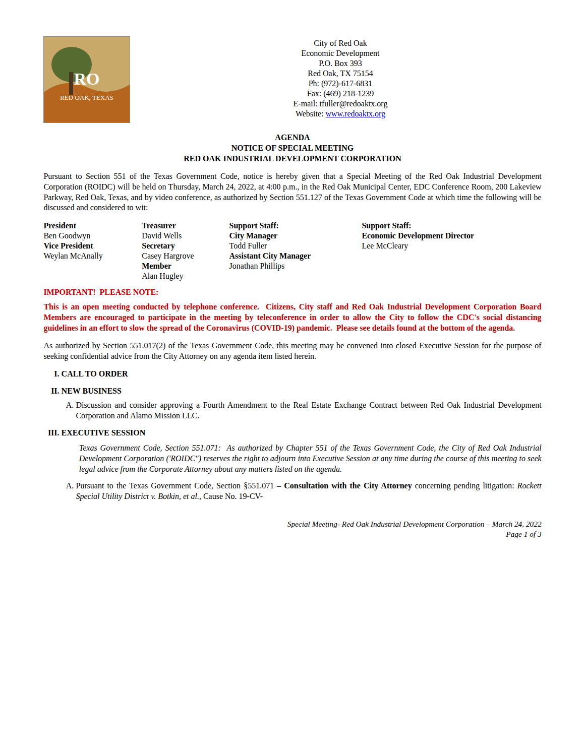City of Red Oak
Economic Development
P.O. Box 393
Red Oak, TX 75154
Ph: (972)-617-6831
Fax: (469) 218-1239
E-mail: tfuller@redoaktx.org
Website: www.redoaktx.org
AGENDA
NOTICE OF SPECIAL MEETING
RED OAK INDUSTRIAL DEVELOPMENT CORPORATION
Pursuant to Section 551 of the Texas Government Code, notice is hereby given that a Special Meeting of the Red Oak Industrial Development Corporation (ROIDC) will be held on Thursday, March 24, 2022, at 4:00 p.m., in the Red Oak Municipal Center, EDC Conference Room, 200 Lakeview Parkway, Red Oak, Texas, and by video conference, as authorized by Section 551.127 of the Texas Government Code at which time the following will be discussed and considered to wit:
| President | Treasurer | Support Staff: | Support Staff: |
| Ben Goodwyn | David Wells | City Manager | Economic Development Director |
| Vice President | Secretary | Todd Fuller | Lee McCleary |
| Weylan McAnally | Casey Hargrove | Assistant City Manager | |
| | Member | Jonathan Phillips | |
| | Alan Hugley | | |
IMPORTANT! PLEASE NOTE:
This is an open meeting conducted by telephone conference. Citizens, City staff and Red Oak Industrial Development Corporation Board Members are encouraged to participate in the meeting by teleconference in order to allow the City to follow the CDC's social distancing guidelines in an effort to slow the spread of the Coronavirus (COVID-19) pandemic. Please see details found at the bottom of the agenda.
As authorized by Section 551.017(2) of the Texas Government Code, this meeting may be convened into closed Executive Session for the purpose of seeking confidential advice from the City Attorney on any agenda item listed herein.
CALL TO ORDER
NEW BUSINESS
Discussion and consider approving a Fourth Amendment to the Real Estate Exchange Contract between Red Oak Industrial Development Corporation and Alamo Mission LLC.
EXECUTIVE SESSION
Texas Government Code, Section 551.071: As authorized by Chapter 551 of the Texas Government Code, the City of Red Oak Industrial Development Corporation ('ROIDC") reserves the right to adjourn into Executive Session at any time during the course of this meeting to seek legal advice from the Corporate Attorney about any matters listed on the agenda.
Pursuant to the Texas Government Code, Section §551.071 – Consultation with the City Attorney concerning pending litigation: Rockett Special Utility District v. Botkin, et al., Cause No. 19-CV-
Special Meeting- Red Oak Industrial Development Corporation – March 24, 2022
Page 1 of 3